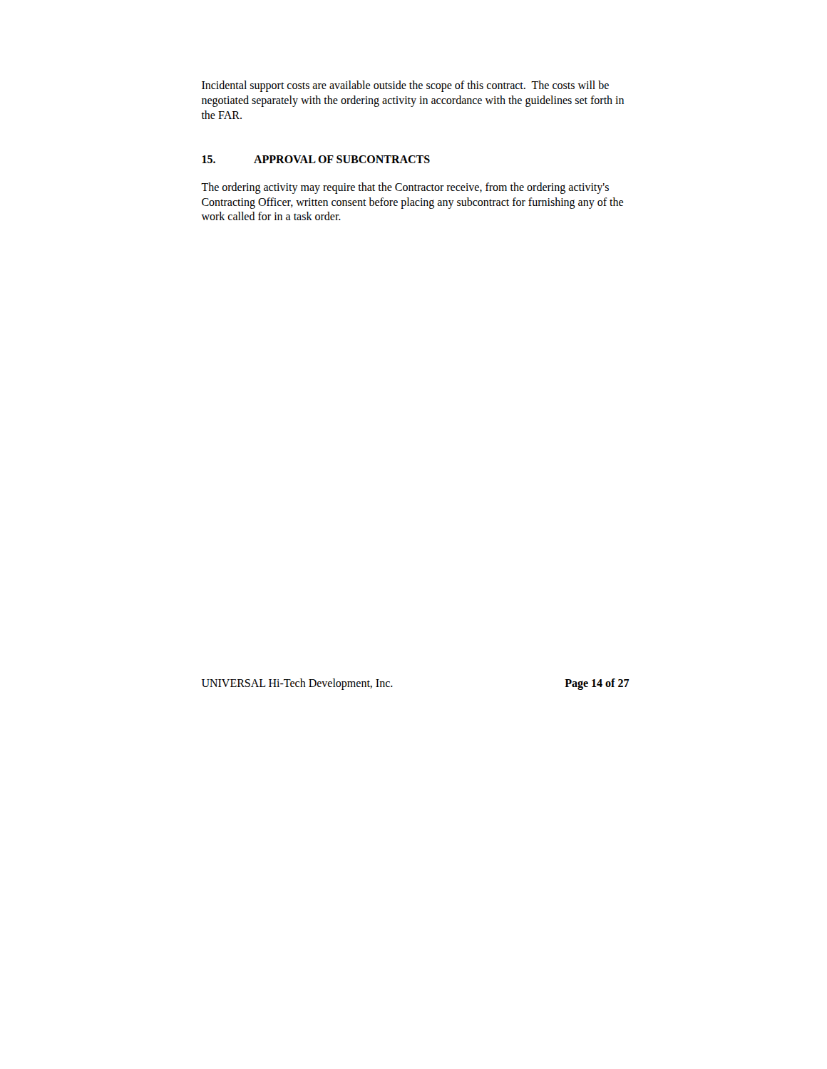Incidental support costs are available outside the scope of this contract. The costs will be negotiated separately with the ordering activity in accordance with the guidelines set forth in the FAR.
15. APPROVAL OF SUBCONTRACTS
The ordering activity may require that the Contractor receive, from the ordering activity's Contracting Officer, written consent before placing any subcontract for furnishing any of the work called for in a task order.
UNIVERSAL Hi-Tech Development, Inc. Page 14 of 27